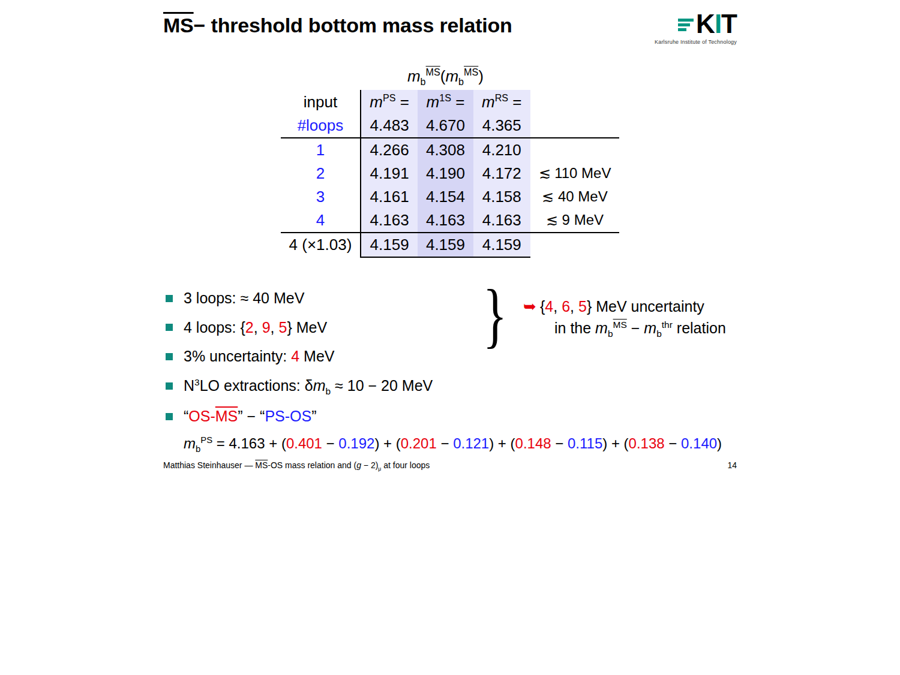KIT
Karlsruhe Institute of Technology
MS− threshold bottom mass relation
| | m b MS ( m b MS ) | |
| input | m PS = | m 1S = | m RS = | |
| #loops | 4.483 | 4.670 | 4.365 | |
| 1 | 4.266 | 4.308 | 4.210 | |
| 2 | 4.191 | 4.190 | 4.172 | ≲ 110 MeV |
| 3 | 4.161 | 4.154 | 4.158 | ≲ 40 MeV |
| 4 | 4.163 | 4.163 | 4.163 | ≲ 9 MeV |
| 4 (×1.03) | 4.159 | 4.159 | 4.159 | |
3 loops: ≈ 40 MeV
4 loops: {2, 9, 5} MeV
3% uncertainty: 4 MeV
N3LO extractions: δmb ≈ 10 − 20 MeV
“OS-MS” − “PS-OS”
}
➥{4, 6, 5} MeV uncertainty
in the mbMS − mbthr relation
mbPS = 4.163 + (0.401 − 0.192) + (0.201 − 0.121) + (0.148 − 0.115) + (0.138 − 0.140)
Matthias Steinhauser — MS-OS mass relation and (g − 2)μ at four loops
14